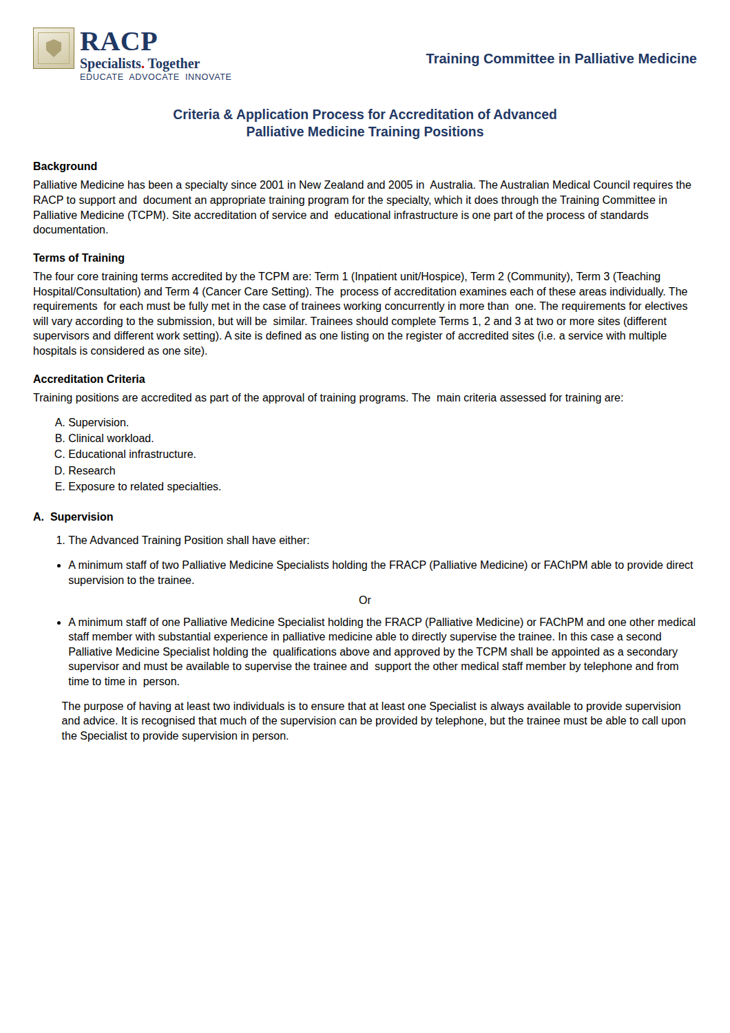RACP Specialists. Together EDUCATE ADVOCATE INNOVATE
Training Committee in Palliative Medicine
Criteria & Application Process for Accreditation of Advanced
Palliative Medicine Training Positions
Background
Palliative Medicine has been a specialty since 2001 in New Zealand and 2005 in Australia. The Australian Medical Council requires the RACP to support and document an appropriate training program for the specialty, which it does through the Training Committee in Palliative Medicine (TCPM). Site accreditation of service and educational infrastructure is one part of the process of standards documentation.
Terms of Training
The four core training terms accredited by the TCPM are: Term 1 (Inpatient unit/Hospice), Term 2 (Community), Term 3 (Teaching Hospital/Consultation) and Term 4 (Cancer Care Setting). The process of accreditation examines each of these areas individually. The requirements for each must be fully met in the case of trainees working concurrently in more than one. The requirements for electives will vary according to the submission, but will be similar. Trainees should complete Terms 1, 2 and 3 at two or more sites (different supervisors and different work setting). A site is defined as one listing on the register of accredited sites (i.e. a service with multiple hospitals is considered as one site).
Accreditation Criteria
Training positions are accredited as part of the approval of training programs. The main criteria assessed for training are:
Supervision.
Clinical workload.
Educational infrastructure.
Research
Exposure to related specialties.
A. Supervision
The Advanced Training Position shall have either:
A minimum staff of two Palliative Medicine Specialists holding the FRACP (Palliative Medicine) or FAChPM able to provide direct supervision to the trainee.
Or
A minimum staff of one Palliative Medicine Specialist holding the FRACP (Palliative Medicine) or FAChPM and one other medical staff member with substantial experience in palliative medicine able to directly supervise the trainee. In this case a second Palliative Medicine Specialist holding the qualifications above and approved by the TCPM shall be appointed as a secondary supervisor and must be available to supervise the trainee and support the other medical staff member by telephone and from time to time in person.
The purpose of having at least two individuals is to ensure that at least one Specialist is always available to provide supervision and advice. It is recognised that much of the supervision can be provided by telephone, but the trainee must be able to call upon the Specialist to provide supervision in person.